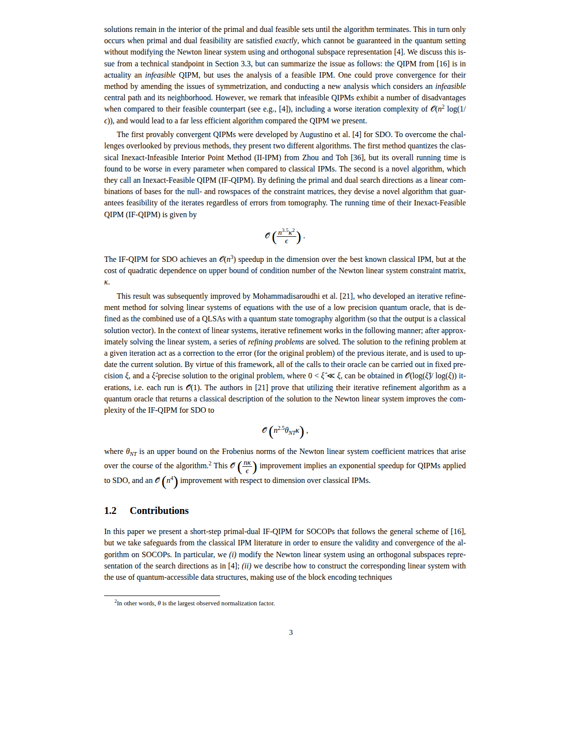solutions remain in the interior of the primal and dual feasible sets until the algorithm terminates. This in turn only occurs when primal and dual feasibility are satisfied exactly, which cannot be guaranteed in the quantum setting without modifying the Newton linear system using and orthogonal subspace representation [4]. We discuss this issue from a technical standpoint in Section 3.3, but can summarize the issue as follows: the QIPM from [16] is in actuality an infeasible QIPM, but uses the analysis of a feasible IPM. One could prove convergence for their method by amending the issues of symmetrization, and conducting a new analysis which considers an infeasible central path and its neighborhood. However, we remark that infeasible QIPMs exhibit a number of disadvantages when compared to their feasible counterpart (see e.g., [4]), including a worse iteration complexity of 𝒪(n2 log(1/ϵ)), and would lead to a far less efficient algorithm compared the QIPM we present.
The first provably convergent QIPMs were developed by Augustino et al. [4] for SDO. To overcome the challenges overlooked by previous methods, they present two different algorithms. The first method quantizes the classical Inexact-Infeasible Interior Point Method (II-IPM) from Zhou and Toh [36], but its overall running time is found to be worse in every parameter when compared to classical IPMs. The second is a novel algorithm, which they call an Inexact-Feasible QIPM (IF-QIPM). By defining the primal and dual search directions as a linear combinations of bases for the null- and rowspaces of the constraint matrices, they devise a novel algorithm that guarantees feasibility of the iterates regardless of errors from tomography. The running time of their Inexact-Feasible QIPM (IF-QIPM) is given by
𝒪̃ (n3.5κ2 ϵ) .
The IF-QIPM for SDO achieves an 𝒪(n3) speedup in the dimension over the best known classical IPM, but at the cost of quadratic dependence on upper bound of condition number of the Newton linear system constraint matrix, κ.
This result was subsequently improved by Mohammadisaroudhi et al. [21], who developed an iterative refinement method for solving linear systems of equations with the use of a low precision quantum oracle, that is defined as the combined use of a QLSAs with a quantum state tomography algorithm (so that the output is a classical solution vector). In the context of linear systems, iterative refinement works in the following manner; after approximately solving the linear system, a series of refining problems are solved. The solution to the refining problem at a given iteration act as a correction to the error (for the original problem) of the previous iterate, and is used to update the current solution. By virtue of this framework, all of the calls to their oracle can be carried out in fixed precision ξ, and a ξ̂-precise solution to the original problem, where 0 < ξ̂ ≪ ξ, can be obtained in 𝒪(log(ξ̂)/ log(ξ)) iterations, i.e. each run is 𝒪̃(1). The authors in [21] prove that utilizing their iterative refinement algorithm as a quantum oracle that returns a classical description of the solution to the Newton linear system improves the complexity of the IF-QIPM for SDO to
𝒪̃ (n2.5θNTκ) ,
where θNT is an upper bound on the Frobenius norms of the Newton linear system coefficient matrices that arise over the course of the algorithm.2 This 𝒪̃ (nκ ϵ) improvement implies an exponential speedup for QIPMs applied to SDO, and an 𝒪̃ (n4) improvement with respect to dimension over classical IPMs.
1.2 Contributions
In this paper we present a short-step primal-dual IF-QIPM for SOCOPs that follows the general scheme of [16], but we take safeguards from the classical IPM literature in order to ensure the validity and convergence of the algorithm on SOCOPs. In particular, we (i) modify the Newton linear system using an orthogonal subspaces representation of the search directions as in [4]; (ii) we describe how to construct the corresponding linear system with the use of quantum-accessible data structures, making use of the block encoding techniques
2In other words, θ is the largest observed normalization factor.
3